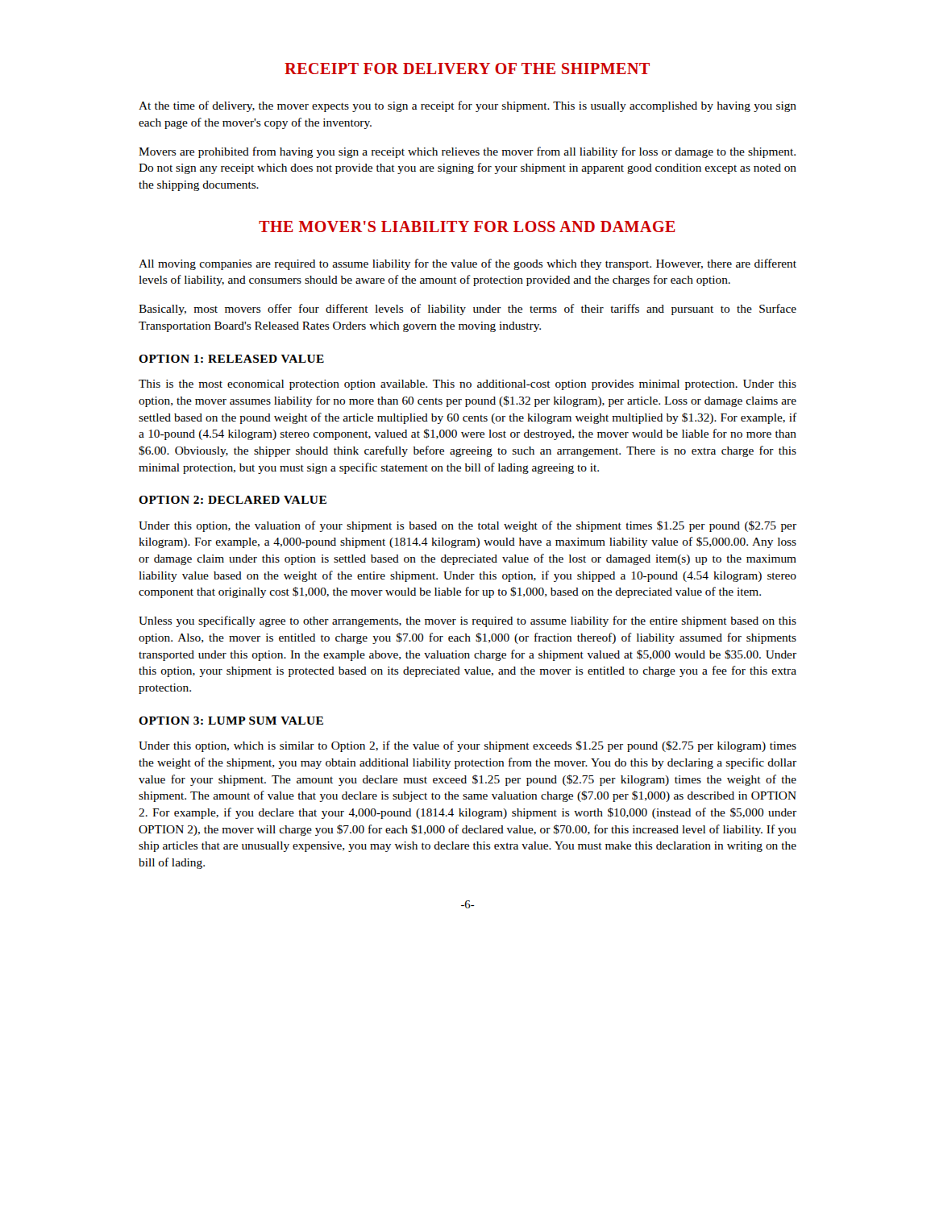RECEIPT FOR DELIVERY OF THE SHIPMENT
At the time of delivery, the mover expects you to sign a receipt for your shipment. This is usually accomplished by having you sign each page of the mover's copy of the inventory.
Movers are prohibited from having you sign a receipt which relieves the mover from all liability for loss or damage to the shipment. Do not sign any receipt which does not provide that you are signing for your shipment in apparent good condition except as noted on the shipping documents.
THE MOVER'S LIABILITY FOR LOSS AND DAMAGE
All moving companies are required to assume liability for the value of the goods which they transport. However, there are different levels of liability, and consumers should be aware of the amount of protection provided and the charges for each option.
Basically, most movers offer four different levels of liability under the terms of their tariffs and pursuant to the Surface Transportation Board's Released Rates Orders which govern the moving industry.
OPTION 1: RELEASED VALUE
This is the most economical protection option available. This no additional-cost option provides minimal protection. Under this option, the mover assumes liability for no more than 60 cents per pound ($1.32 per kilogram), per article. Loss or damage claims are settled based on the pound weight of the article multiplied by 60 cents (or the kilogram weight multiplied by $1.32). For example, if a 10-pound (4.54 kilogram) stereo component, valued at $1,000 were lost or destroyed, the mover would be liable for no more than $6.00. Obviously, the shipper should think carefully before agreeing to such an arrangement. There is no extra charge for this minimal protection, but you must sign a specific statement on the bill of lading agreeing to it.
OPTION 2: DECLARED VALUE
Under this option, the valuation of your shipment is based on the total weight of the shipment times $1.25 per pound ($2.75 per kilogram). For example, a 4,000-pound shipment (1814.4 kilogram) would have a maximum liability value of $5,000.00. Any loss or damage claim under this option is settled based on the depreciated value of the lost or damaged item(s) up to the maximum liability value based on the weight of the entire shipment. Under this option, if you shipped a 10-pound (4.54 kilogram) stereo component that originally cost $1,000, the mover would be liable for up to $1,000, based on the depreciated value of the item.
Unless you specifically agree to other arrangements, the mover is required to assume liability for the entire shipment based on this option. Also, the mover is entitled to charge you $7.00 for each $1,000 (or fraction thereof) of liability assumed for shipments transported under this option. In the example above, the valuation charge for a shipment valued at $5,000 would be $35.00. Under this option, your shipment is protected based on its depreciated value, and the mover is entitled to charge you a fee for this extra protection.
OPTION 3: LUMP SUM VALUE
Under this option, which is similar to Option 2, if the value of your shipment exceeds $1.25 per pound ($2.75 per kilogram) times the weight of the shipment, you may obtain additional liability protection from the mover. You do this by declaring a specific dollar value for your shipment. The amount you declare must exceed $1.25 per pound ($2.75 per kilogram) times the weight of the shipment. The amount of value that you declare is subject to the same valuation charge ($7.00 per $1,000) as described in OPTION 2. For example, if you declare that your 4,000-pound (1814.4 kilogram) shipment is worth $10,000 (instead of the $5,000 under OPTION 2), the mover will charge you $7.00 for each $1,000 of declared value, or $70.00, for this increased level of liability. If you ship articles that are unusually expensive, you may wish to declare this extra value. You must make this declaration in writing on the bill of lading.
-6-